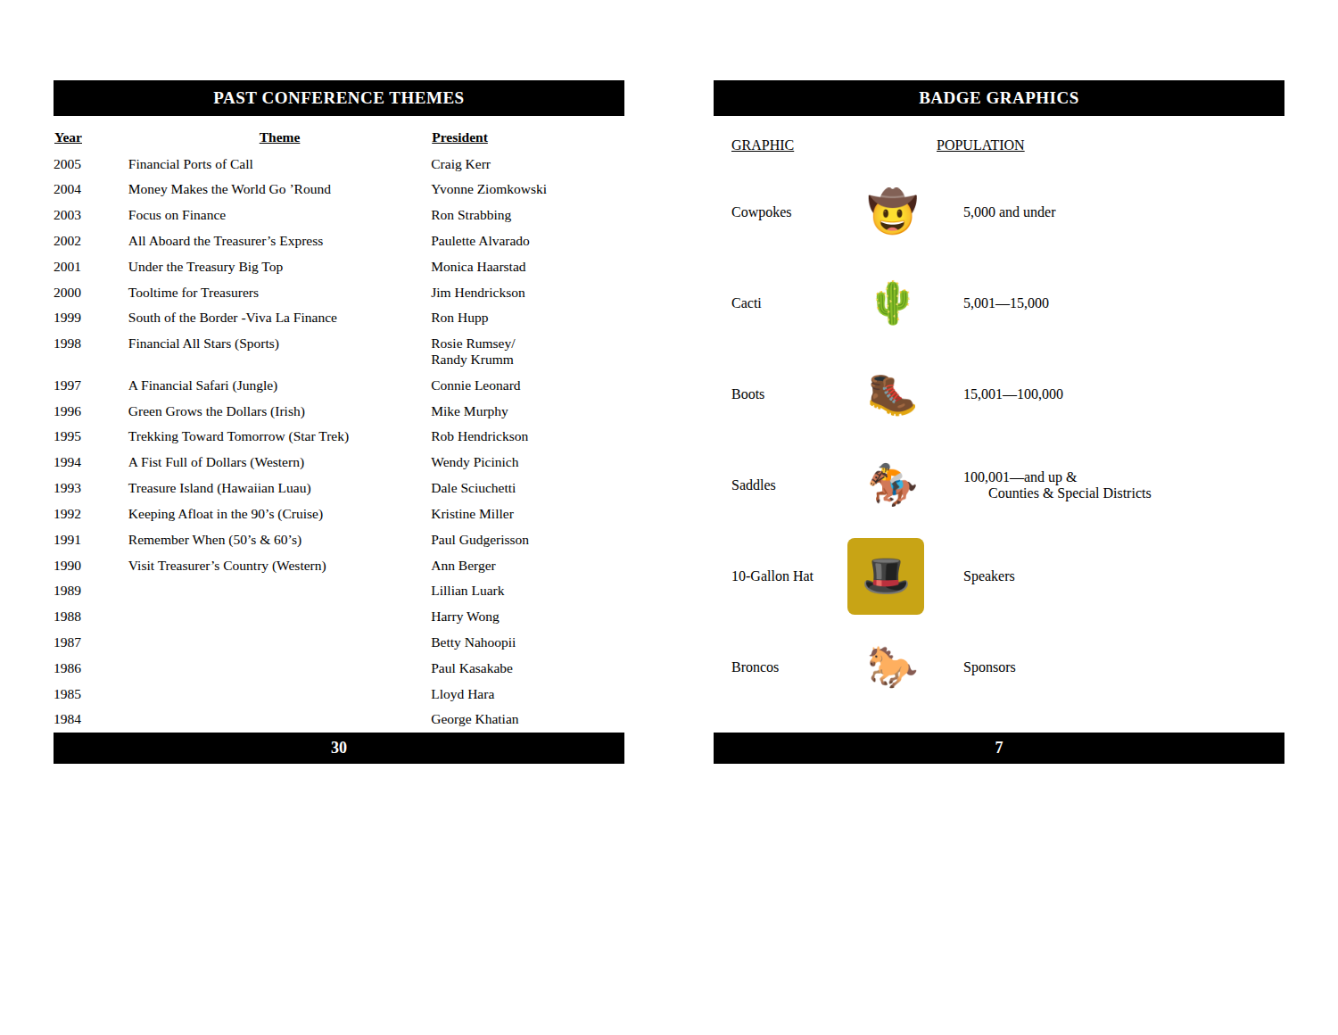PAST CONFERENCE THEMES
| Year | Theme | President |
| --- | --- | --- |
| 2005 | Financial Ports of Call | Craig Kerr |
| 2004 | Money Makes the World Go ’Round | Yvonne Ziomkowski |
| 2003 | Focus on Finance | Ron Strabbing |
| 2002 | All Aboard the Treasurer’s Express | Paulette Alvarado |
| 2001 | Under the Treasury Big Top | Monica Haarstad |
| 2000 | Tooltime for Treasurers | Jim Hendrickson |
| 1999 | South of the Border -Viva La Finance | Ron Hupp |
| 1998 | Financial All Stars (Sports) | Rosie Rumsey/ Randy Krumm |
| 1997 | A Financial Safari (Jungle) | Connie Leonard |
| 1996 | Green Grows the Dollars (Irish) | Mike Murphy |
| 1995 | Trekking Toward Tomorrow (Star Trek) | Rob Hendrickson |
| 1994 | A Fist Full of Dollars (Western) | Wendy Picinich |
| 1993 | Treasure Island (Hawaiian Luau) | Dale Sciuchetti |
| 1992 | Keeping Afloat in the 90’s (Cruise) | Kristine Miller |
| 1991 | Remember When (50’s & 60’s) | Paul Gudgerisson |
| 1990 | Visit Treasurer’s Country (Western) | Ann Berger |
| 1989 | | Lillian Luark |
| 1988 | | Harry Wong |
| 1987 | | Betty Nahoopii |
| 1986 | | Paul Kasakabe |
| 1985 | | Lloyd Hara |
| 1984 | | George Khatian |
30
BADGE GRAPHICS
GRAPHIC
POPULATION
Cowpokes
🤠
5,000 and under
Cacti
🌵
5,001—15,000
Boots
🥾
15,001—100,000
Saddles
🏇
100,001—and up & Counties & Special Districts
10-Gallon Hat
🎩
Speakers
Broncos
🐎
Sponsors
7